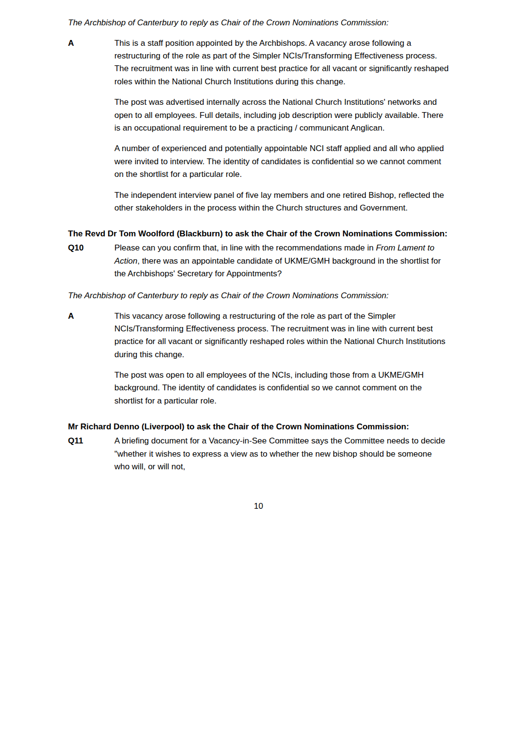The Archbishop of Canterbury to reply as Chair of the Crown Nominations Commission:
A
This is a staff position appointed by the Archbishops. A vacancy arose following a restructuring of the role as part of the Simpler NCIs/Transforming Effectiveness process. The recruitment was in line with current best practice for all vacant or significantly reshaped roles within the National Church Institutions during this change.
The post was advertised internally across the National Church Institutions' networks and open to all employees. Full details, including job description were publicly available. There is an occupational requirement to be a practicing / communicant Anglican.
A number of experienced and potentially appointable NCI staff applied and all who applied were invited to interview. The identity of candidates is confidential so we cannot comment on the shortlist for a particular role.
The independent interview panel of five lay members and one retired Bishop, reflected the other stakeholders in the process within the Church structures and Government.
The Revd Dr Tom Woolford (Blackburn) to ask the Chair of the Crown Nominations Commission:
Q10
Please can you confirm that, in line with the recommendations made in From Lament to Action, there was an appointable candidate of UKME/GMH background in the shortlist for the Archbishops' Secretary for Appointments?
The Archbishop of Canterbury to reply as Chair of the Crown Nominations Commission:
A
This vacancy arose following a restructuring of the role as part of the Simpler NCIs/Transforming Effectiveness process. The recruitment was in line with current best practice for all vacant or significantly reshaped roles within the National Church Institutions during this change.
The post was open to all employees of the NCIs, including those from a UKME/GMH background. The identity of candidates is confidential so we cannot comment on the shortlist for a particular role.
Mr Richard Denno (Liverpool) to ask the Chair of the Crown Nominations Commission:
Q11
A briefing document for a Vacancy-in-See Committee says the Committee needs to decide "whether it wishes to express a view as to whether the new bishop should be someone who will, or will not,
10